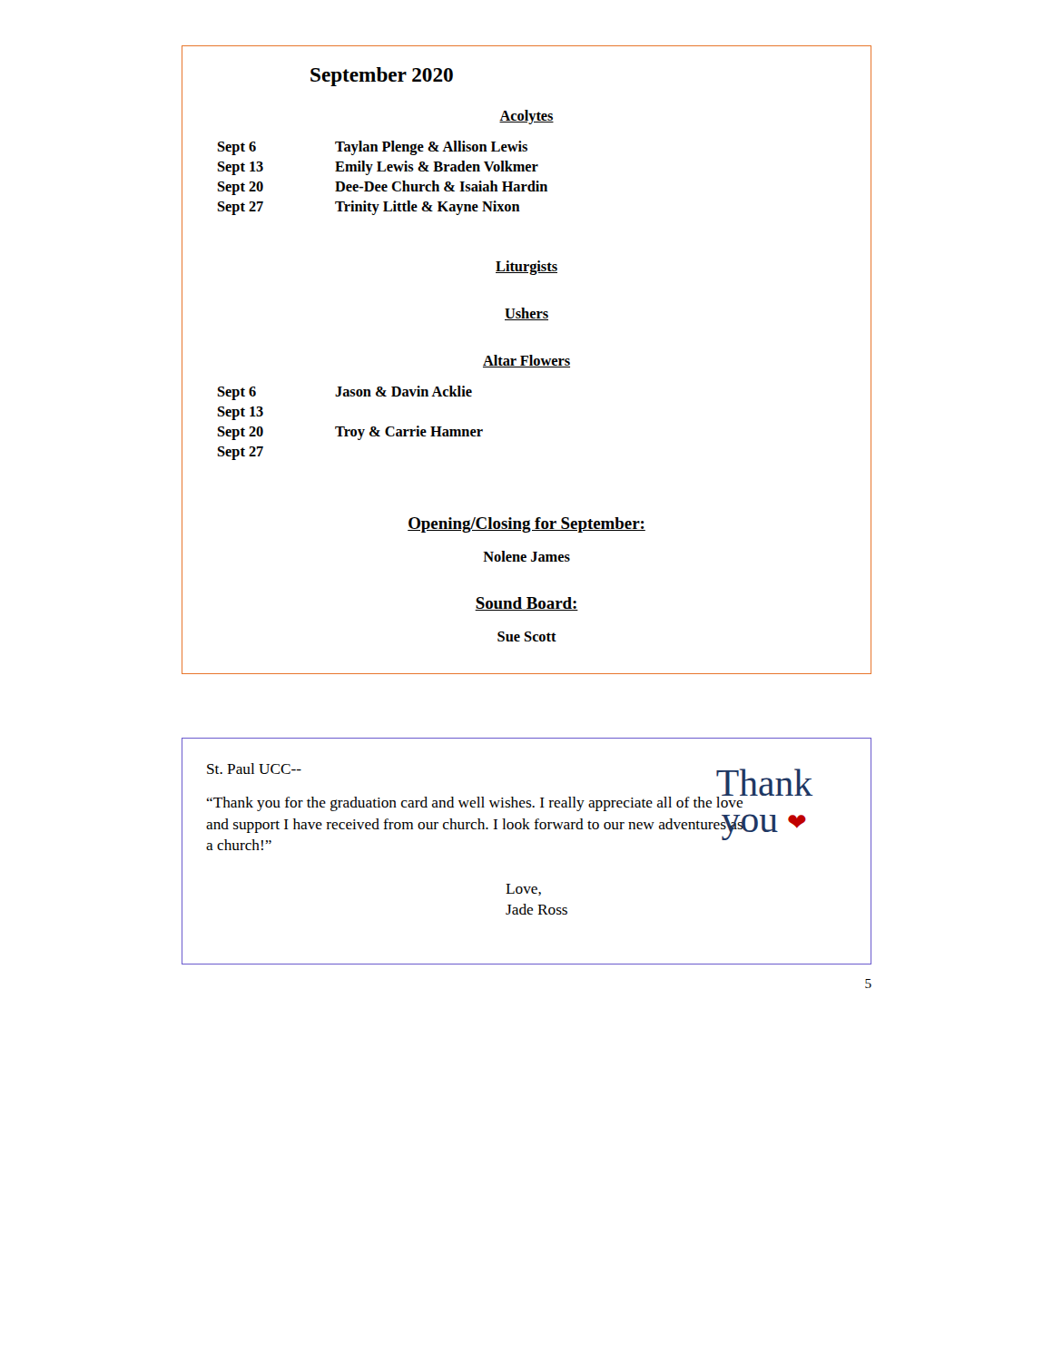September 2020
Acolytes
| Sept 6 | Taylan Plenge & Allison Lewis |
| Sept 13 | Emily Lewis & Braden Volkmer |
| Sept 20 | Dee-Dee Church & Isaiah Hardin |
| Sept 27 | Trinity Little & Kayne Nixon |
Liturgists
Ushers
Altar Flowers
| Sept 6 | Jason & Davin Acklie |
| Sept 13 | |
| Sept 20 | Troy & Carrie Hamner |
| Sept 27 | |
Opening/Closing for September:
Nolene James
Sound Board:
Sue Scott
Thank you ❤
St. Paul UCC--
“Thank you for the graduation card and well wishes. I really appreciate all of the love and support I have received from our church. I look forward to our new adventures as a church!”
Love,
Jade Ross
5